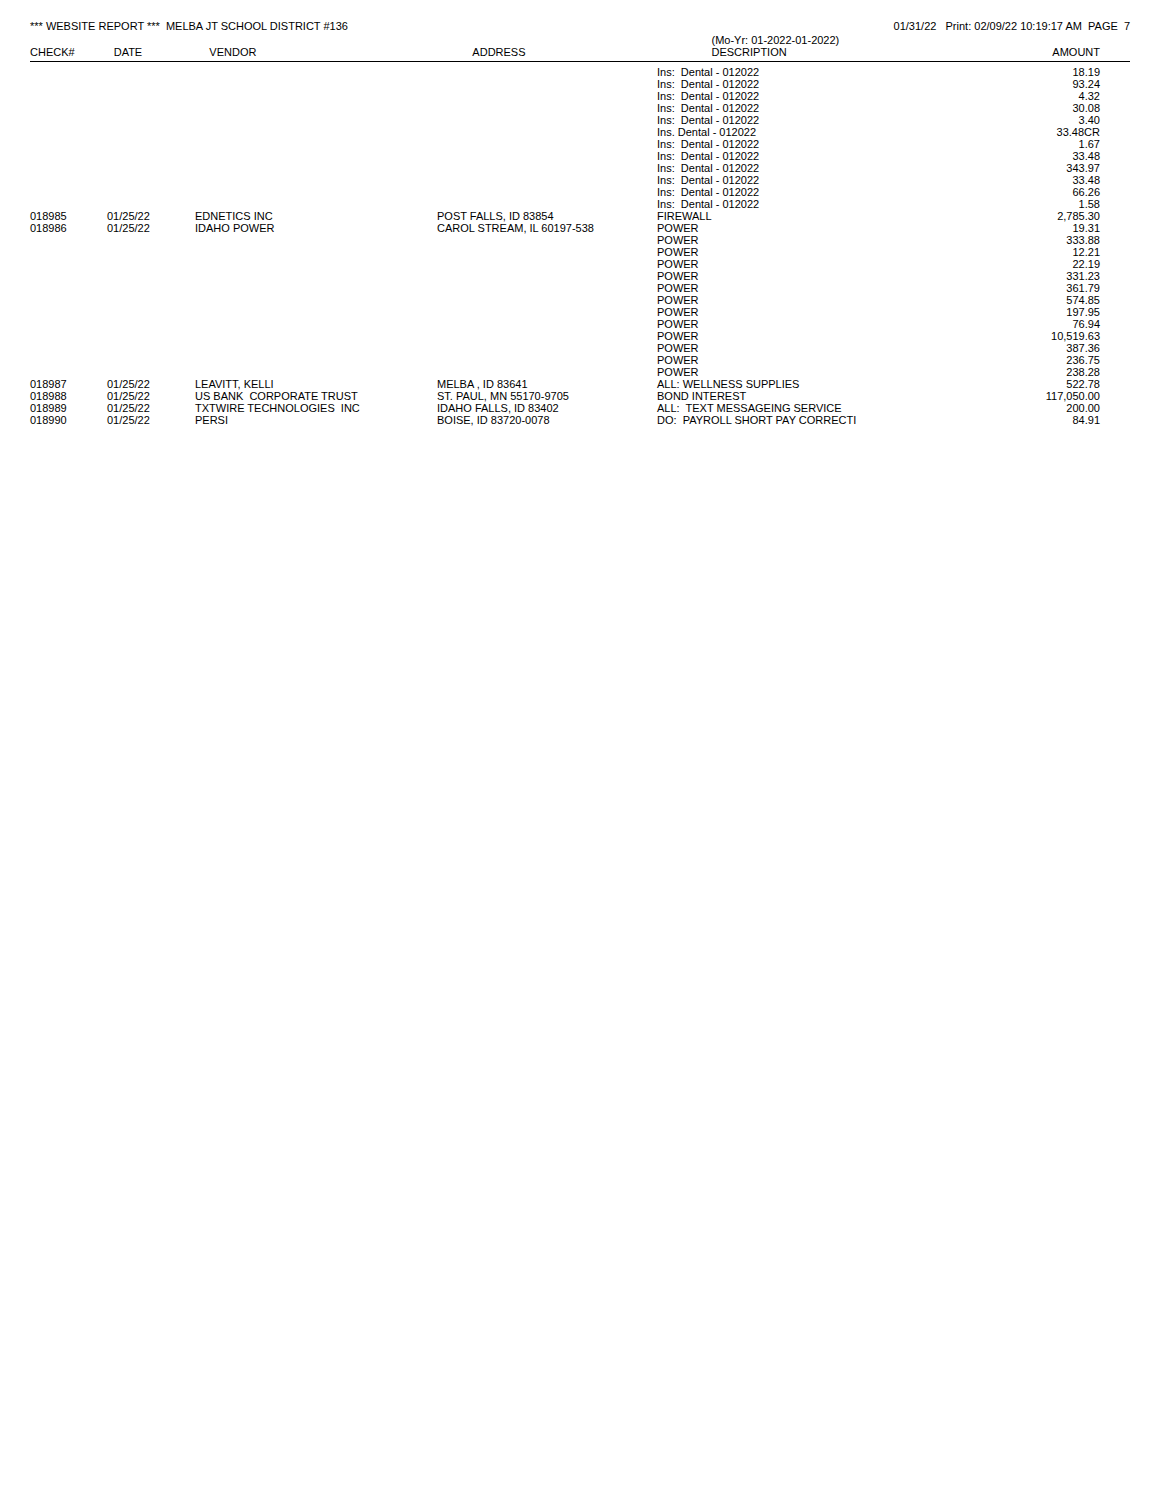*** WEBSITE REPORT *** MELBA JT SCHOOL DISTRICT #136
01/31/22 Print: 02/09/22 10:19:17 AM PAGE 7
| | | | | (Mo-Yr: 01-2022-01-2022) | |
| --- | --- | --- | --- | --- | --- |
| CHECK# | DATE | VENDOR | ADDRESS | DESCRIPTION | AMOUNT |
| | | | | Ins: Dental - 012022 | 18.19 |
| | | | | Ins: Dental - 012022 | 93.24 |
| | | | | Ins: Dental - 012022 | 4.32 |
| | | | | Ins: Dental - 012022 | 30.08 |
| | | | | Ins: Dental - 012022 | 3.40 |
| | | | | Ins. Dental - 012022 | 33.48CR |
| | | | | Ins: Dental - 012022 | 1.67 |
| | | | | Ins: Dental - 012022 | 33.48 |
| | | | | Ins: Dental - 012022 | 343.97 |
| | | | | Ins: Dental - 012022 | 33.48 |
| | | | | Ins: Dental - 012022 | 66.26 |
| | | | | Ins: Dental - 012022 | 1.58 |
| 018985 | 01/25/22 | EDNETICS INC | POST FALLS, ID 83854 | FIREWALL | 2,785.30 |
| 018986 | 01/25/22 | IDAHO POWER | CAROL STREAM, IL 60197-538 | POWER | 19.31 |
| | | | | POWER | 333.88 |
| | | | | POWER | 12.21 |
| | | | | POWER | 22.19 |
| | | | | POWER | 331.23 |
| | | | | POWER | 361.79 |
| | | | | POWER | 574.85 |
| | | | | POWER | 197.95 |
| | | | | POWER | 76.94 |
| | | | | POWER | 10,519.63 |
| | | | | POWER | 387.36 |
| | | | | POWER | 236.75 |
| | | | | POWER | 238.28 |
| 018987 | 01/25/22 | LEAVITT, KELLI | MELBA , ID 83641 | ALL: WELLNESS SUPPLIES | 522.78 |
| 018988 | 01/25/22 | US BANK CORPORATE TRUST | ST. PAUL, MN 55170-9705 | BOND INTEREST | 117,050.00 |
| 018989 | 01/25/22 | TXTWIRE TECHNOLOGIES INC | IDAHO FALLS, ID 83402 | ALL: TEXT MESSAGEING SERVICE | 200.00 |
| 018990 | 01/25/22 | PERSI | BOISE, ID 83720-0078 | DO: PAYROLL SHORT PAY CORRECTI | 84.91 |